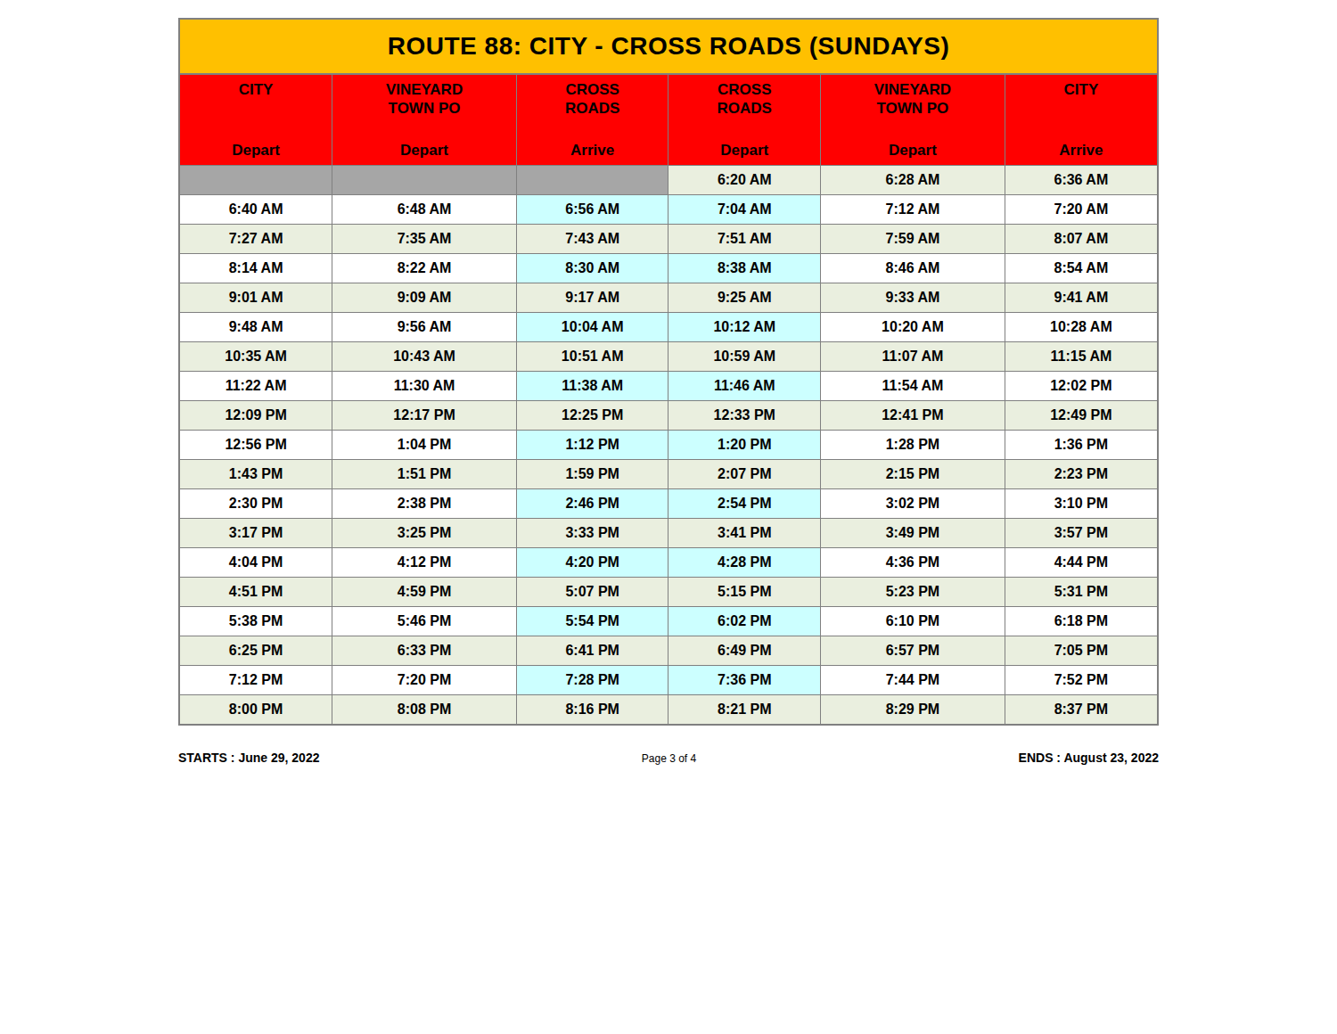ROUTE 88: CITY - CROSS ROADS (SUNDAYS)
| CITY Depart | VINEYARD TOWN PO Depart | CROSS ROADS Arrive | CROSS ROADS Depart | VINEYARD TOWN PO Depart | CITY Arrive |
| --- | --- | --- | --- | --- | --- |
| | | | 6:20 AM | 6:28 AM | 6:36 AM |
| 6:40 AM | 6:48 AM | 6:56 AM | 7:04 AM | 7:12 AM | 7:20 AM |
| 7:27 AM | 7:35 AM | 7:43 AM | 7:51 AM | 7:59 AM | 8:07 AM |
| 8:14 AM | 8:22 AM | 8:30 AM | 8:38 AM | 8:46 AM | 8:54 AM |
| 9:01 AM | 9:09 AM | 9:17 AM | 9:25 AM | 9:33 AM | 9:41 AM |
| 9:48 AM | 9:56 AM | 10:04 AM | 10:12 AM | 10:20 AM | 10:28 AM |
| 10:35 AM | 10:43 AM | 10:51 AM | 10:59 AM | 11:07 AM | 11:15 AM |
| 11:22 AM | 11:30 AM | 11:38 AM | 11:46 AM | 11:54 AM | 12:02 PM |
| 12:09 PM | 12:17 PM | 12:25 PM | 12:33 PM | 12:41 PM | 12:49 PM |
| 12:56 PM | 1:04 PM | 1:12 PM | 1:20 PM | 1:28 PM | 1:36 PM |
| 1:43 PM | 1:51 PM | 1:59 PM | 2:07 PM | 2:15 PM | 2:23 PM |
| 2:30 PM | 2:38 PM | 2:46 PM | 2:54 PM | 3:02 PM | 3:10 PM |
| 3:17 PM | 3:25 PM | 3:33 PM | 3:41 PM | 3:49 PM | 3:57 PM |
| 4:04 PM | 4:12 PM | 4:20 PM | 4:28 PM | 4:36 PM | 4:44 PM |
| 4:51 PM | 4:59 PM | 5:07 PM | 5:15 PM | 5:23 PM | 5:31 PM |
| 5:38 PM | 5:46 PM | 5:54 PM | 6:02 PM | 6:10 PM | 6:18 PM |
| 6:25 PM | 6:33 PM | 6:41 PM | 6:49 PM | 6:57 PM | 7:05 PM |
| 7:12 PM | 7:20 PM | 7:28 PM | 7:36 PM | 7:44 PM | 7:52 PM |
| 8:00 PM | 8:08 PM | 8:16 PM | 8:21 PM | 8:29 PM | 8:37 PM |
STARTS : June 29, 2022 Page 3 of 4 ENDS : August 23, 2022